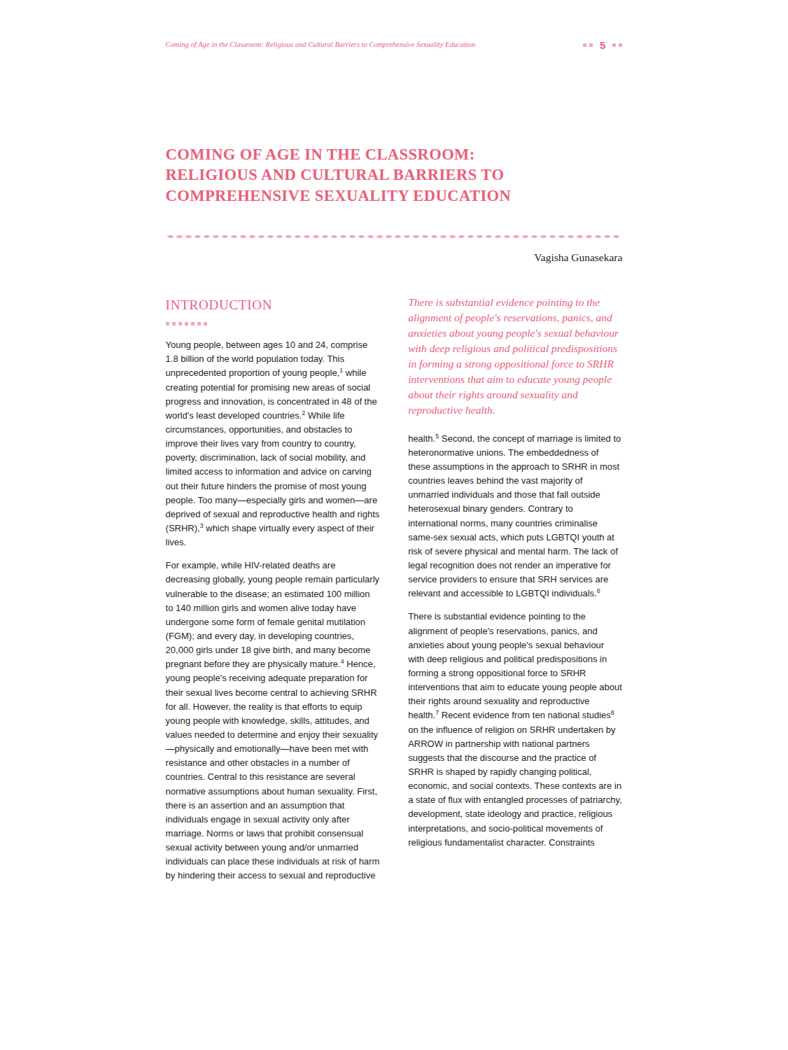Coming of Age in the Classroom: Religious and Cultural Barriers to Comprehensive Sexuality Education
5
Coming of Age in the Classroom:
Religious and Cultural Barriers to
Comprehensive Sexuality Education
Vagisha Gunasekara
Introduction
Young people, between ages 10 and 24, comprise 1.8 billion of the world population today. This unprecedented proportion of young people,1 while creating potential for promising new areas of social progress and innovation, is concentrated in 48 of the world's least developed countries.2 While life circumstances, opportunities, and obstacles to improve their lives vary from country to country, poverty, discrimination, lack of social mobility, and limited access to information and advice on carving out their future hinders the promise of most young people. Too many—especially girls and women—are deprived of sexual and reproductive health and rights (SRHR),3 which shape virtually every aspect of their lives.
For example, while HIV-related deaths are decreasing globally, young people remain particularly vulnerable to the disease; an estimated 100 million to 140 million girls and women alive today have undergone some form of female genital mutilation (FGM); and every day, in developing countries, 20,000 girls under 18 give birth, and many become pregnant before they are physically mature.4 Hence, young people's receiving adequate preparation for their sexual lives become central to achieving SRHR for all. However, the reality is that efforts to equip young people with knowledge, skills, attitudes, and values needed to determine and enjoy their sexuality—physically and emotionally—have been met with resistance and other obstacles in a number of countries. Central to this resistance are several normative assumptions about human sexuality. First, there is an assertion and an assumption that individuals engage in sexual activity only after marriage. Norms or laws that prohibit consensual sexual activity between young and/or unmarried individuals can place these individuals at risk of harm by hindering their access to sexual and reproductive
There is substantial evidence pointing to the alignment of people's reservations, panics, and anxieties about young people's sexual behaviour with deep religious and political predispositions in forming a strong oppositional force to SRHR interventions that aim to educate young people about their rights around sexuality and reproductive health.
health.5 Second, the concept of marriage is limited to heteronormative unions. The embeddedness of these assumptions in the approach to SRHR in most countries leaves behind the vast majority of unmarried individuals and those that fall outside heterosexual binary genders. Contrary to international norms, many countries criminalise same-sex sexual acts, which puts LGBTQI youth at risk of severe physical and mental harm. The lack of legal recognition does not render an imperative for service providers to ensure that SRH services are relevant and accessible to LGBTQI individuals.6
There is substantial evidence pointing to the alignment of people's reservations, panics, and anxieties about young people's sexual behaviour with deep religious and political predispositions in forming a strong oppositional force to SRHR interventions that aim to educate young people about their rights around sexuality and reproductive health.7 Recent evidence from ten national studies8 on the influence of religion on SRHR undertaken by ARROW in partnership with national partners suggests that the discourse and the practice of SRHR is shaped by rapidly changing political, economic, and social contexts. These contexts are in a state of flux with entangled processes of patriarchy, development, state ideology and practice, religious interpretations, and socio-political movements of religious fundamentalist character. Constraints